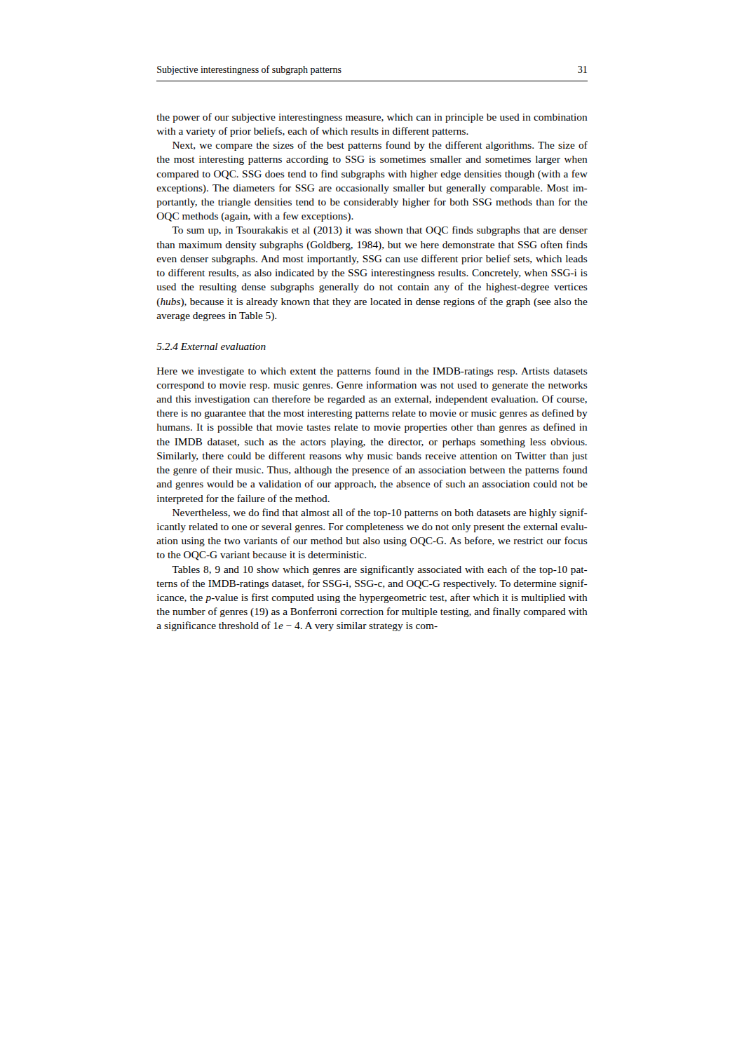Subjective interestingness of subgraph patterns 31
the power of our subjective interestingness measure, which can in principle be used in combination with a variety of prior beliefs, each of which results in different patterns.
Next, we compare the sizes of the best patterns found by the different algorithms. The size of the most interesting patterns according to SSG is sometimes smaller and sometimes larger when compared to OQC. SSG does tend to find subgraphs with higher edge densities though (with a few exceptions). The diameters for SSG are occasionally smaller but generally comparable. Most importantly, the triangle densities tend to be considerably higher for both SSG methods than for the OQC methods (again, with a few exceptions).
To sum up, in Tsourakakis et al (2013) it was shown that OQC finds subgraphs that are denser than maximum density subgraphs (Goldberg, 1984), but we here demonstrate that SSG often finds even denser subgraphs. And most importantly, SSG can use different prior belief sets, which leads to different results, as also indicated by the SSG interestingness results. Concretely, when SSG-i is used the resulting dense subgraphs generally do not contain any of the highest-degree vertices (hubs), because it is already known that they are located in dense regions of the graph (see also the average degrees in Table 5).
5.2.4 External evaluation
Here we investigate to which extent the patterns found in the IMDB-ratings resp. Artists datasets correspond to movie resp. music genres. Genre information was not used to generate the networks and this investigation can therefore be regarded as an external, independent evaluation. Of course, there is no guarantee that the most interesting patterns relate to movie or music genres as defined by humans. It is possible that movie tastes relate to movie properties other than genres as defined in the IMDB dataset, such as the actors playing, the director, or perhaps something less obvious. Similarly, there could be different reasons why music bands receive attention on Twitter than just the genre of their music. Thus, although the presence of an association between the patterns found and genres would be a validation of our approach, the absence of such an association could not be interpreted for the failure of the method.
Nevertheless, we do find that almost all of the top-10 patterns on both datasets are highly significantly related to one or several genres. For completeness we do not only present the external evaluation using the two variants of our method but also using OQC-G. As before, we restrict our focus to the OQC-G variant because it is deterministic.
Tables 8, 9 and 10 show which genres are significantly associated with each of the top-10 patterns of the IMDB-ratings dataset, for SSG-i, SSG-c, and OQC-G respectively. To determine significance, the p-value is first computed using the hypergeometric test, after which it is multiplied with the number of genres (19) as a Bonferroni correction for multiple testing, and finally compared with a significance threshold of 1e − 4. A very similar strategy is com-